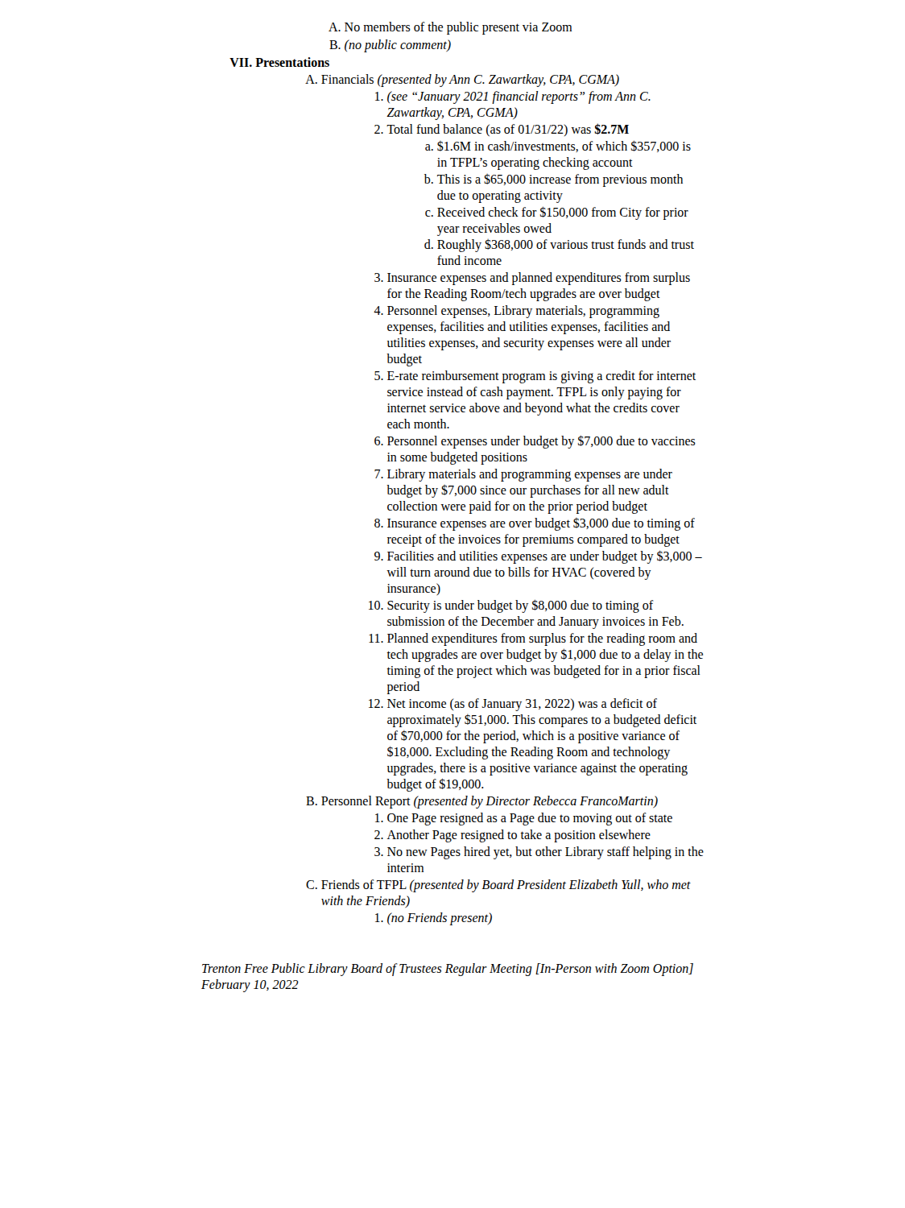No members of the public present via Zoom
(no public comment)
Presentations
Financials (presented by Ann C. Zawartkay, CPA, CGMA)
(see “January 2021 financial reports” from Ann C. Zawartkay, CPA, CGMA)
Total fund balance (as of 01/31/22) was $2.7M
$1.6M in cash/investments, of which $357,000 is in TFPL’s operating checking account
This is a $65,000 increase from previous month due to operating activity
Received check for $150,000 from City for prior year receivables owed
Roughly $368,000 of various trust funds and trust fund income
Insurance expenses and planned expenditures from surplus for the Reading Room/tech upgrades are over budget
Personnel expenses, Library materials, programming expenses, facilities and utilities expenses, facilities and utilities expenses, and security expenses were all under budget
E-rate reimbursement program is giving a credit for internet service instead of cash payment. TFPL is only paying for internet service above and beyond what the credits cover each month.
Personnel expenses under budget by $7,000 due to vaccines in some budgeted positions
Library materials and programming expenses are under budget by $7,000 since our purchases for all new adult collection were paid for on the prior period budget
Insurance expenses are over budget $3,000 due to timing of receipt of the invoices for premiums compared to budget
Facilities and utilities expenses are under budget by $3,000 – will turn around due to bills for HVAC (covered by insurance)
Security is under budget by $8,000 due to timing of submission of the December and January invoices in Feb.
Planned expenditures from surplus for the reading room and tech upgrades are over budget by $1,000 due to a delay in the timing of the project which was budgeted for in a prior fiscal period
Net income (as of January 31, 2022) was a deficit of approximately $51,000. This compares to a budgeted deficit of $70,000 for the period, which is a positive variance of $18,000. Excluding the Reading Room and technology upgrades, there is a positive variance against the operating budget of $19,000.
Personnel Report (presented by Director Rebecca FrancoMartin)
One Page resigned as a Page due to moving out of state
Another Page resigned to take a position elsewhere
No new Pages hired yet, but other Library staff helping in the interim
Friends of TFPL (presented by Board President Elizabeth Yull, who met with the Friends)
(no Friends present)
Trenton Free Public Library Board of Trustees Regular Meeting [In-Person with Zoom Option]
February 10, 2022